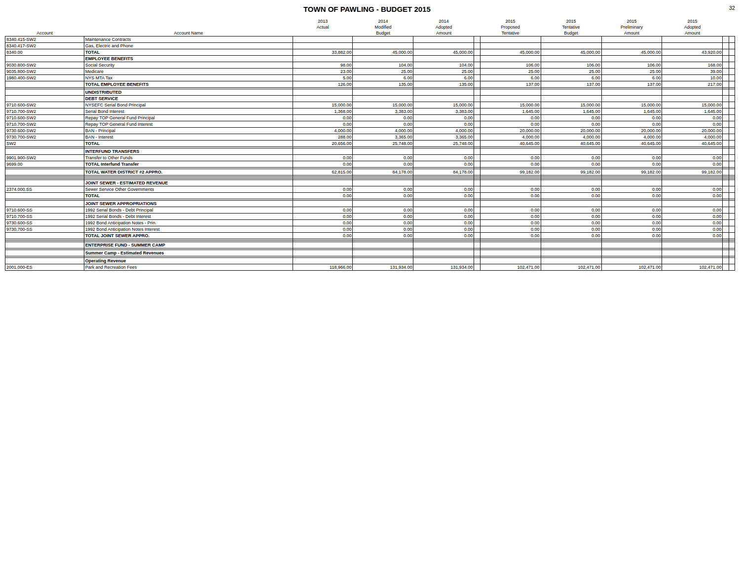32
TOWN OF PAWLING - BUDGET 2015
| | | 2013 | 2014 | 2014 | | 2015 | 2015 | 2015 | 2015 | | |
| --- | --- | --- | --- | --- | --- | --- | --- | --- | --- | --- | --- |
| | | Actual | Modified | Adopted | | Proposed | Tentative | Preliminary | Adopted | | |
| Account | Account Name | | Budget | Amount | | Tentative | Budget | Amount | Amount | | |
| 8340.415-SW2 | Maintenance Contracts | | | | | | | | | | |
| 8340.417-SW2 | Gas, Electric and Phone | | | | | | | | | | |
| 8340.00 | TOTAL | 33,882.00 | 45,000.00 | 45,000.00 | | 45,000.00 | 45,000.00 | 45,000.00 | 43,920.00 | | |
| | EMPLOYEE BENEFITS | | | | | | | | | | |
| 9030.800-SW2 | Social Security | 98.00 | 104.00 | 104.00 | | 106.00 | 106.00 | 106.00 | 168.00 | | |
| 9035.800-SW2 | Medicare | 23.00 | 25.00 | 25.00 | | 25.00 | 25.00 | 25.00 | 39.00 | | |
| 1980.400-SW2 | NYS MTA Tax | 5.00 | 6.00 | 6.00 | | 6.00 | 6.00 | 6.00 | 10.00 | | |
| | TOTAL EMPLOYEE BENEFITS | 126.00 | 135.00 | 135.00 | | 137.00 | 137.00 | 137.00 | 217.00 | | |
| | UNDISTRIBUTED | | | | | | | | | | |
| | DEBT SERVICE | | | | | | | | | | |
| 9710.600-SW2 | NYSEFC Serial Bond Principal | 15,000.00 | 15,000.00 | 15,000.00 | | 15,000.00 | 15,000.00 | 15,000.00 | 15,000.00 | | |
| 9710.700-SW2 | Serial Bond Interest | 1,368.00 | 3,383.00 | 3,383.00 | | 1,645.00 | 1,645.00 | 1,645.00 | 1,645.00 | | |
| 9710.600-SW2 | Repay TOP General Fund Principal | 0.00 | 0.00 | 0.00 | | 0.00 | 0.00 | 0.00 | 0.00 | | |
| 9710.700-SW2 | Repay TOP General Fund Interest | 0.00 | 0.00 | 0.00 | | 0.00 | 0.00 | 0.00 | 0.00 | | |
| 9730.600-SW2 | BAN - Principal | 4,000.00 | 4,000.00 | 4,000.00 | | 20,000.00 | 20,000.00 | 20,000.00 | 20,000.00 | | |
| 9730.700-SW2 | BAN - Interest | 288.00 | 3,365.00 | 3,365.00 | | 4,000.00 | 4,000.00 | 4,000.00 | 4,000.00 | | |
| SW2 | TOTAL | 20,656.00 | 25,748.00 | 25,748.00 | | 40,645.00 | 40,645.00 | 40,645.00 | 40,645.00 | | |
| | INTERFUND TRANSFERS | | | | | | | | | | |
| 9901.900-SW2 | Transfer to Other Funds | 0.00 | 0.00 | 0.00 | | 0.00 | 0.00 | 0.00 | 0.00 | | |
| 9699.00 | TOTAL Interfund Transfer | 0.00 | 0.00 | 0.00 | | 0.00 | 0.00 | 0.00 | 0.00 | | |
| | TOTAL WATER DISTRICT #2 APPRO. | 62,815.00 | 84,178.00 | 84,178.00 | | 99,182.00 | 99,182.00 | 99,182.00 | 99,182.00 | | |
| | JOINT SEWER - ESTIMATED REVENUE | | | | | | | | | | |
| 2374.000.SS | Sewer Service Other Governments | 0.00 | 0.00 | 0.00 | | 0.00 | 0.00 | 0.00 | 0.00 | | |
| | TOTAL | 0.00 | 0.00 | 0.00 | | 0.00 | 0.00 | 0.00 | 0.00 | | |
| | JOINT SEWER APPROPRIATIONS | | | | | | | | | | |
| 9710.600-SS | 1992 Serial Bonds - Debt Principal | 0.00 | 0.00 | 0.00 | | 0.00 | 0.00 | 0.00 | 0.00 | | |
| 9710.700-SS | 1992 Serial Bonds - Debt Interest | 0.00 | 0.00 | 0.00 | | 0.00 | 0.00 | 0.00 | 0.00 | | |
| 9730.600-SS | 1992 Bond Anticipation Notes - Prin. | 0.00 | 0.00 | 0.00 | | 0.00 | 0.00 | 0.00 | 0.00 | | |
| 9730.700-SS | 1992 Bond Anticipation Notes Interest | 0.00 | 0.00 | 0.00 | | 0.00 | 0.00 | 0.00 | 0.00 | | |
| | TOTAL JOINT SEWER APPRO. | 0.00 | 0.00 | 0.00 | | 0.00 | 0.00 | 0.00 | 0.00 | | |
| | ENTERPRISE FUND - SUMMER CAMP | | | | | | | | | | |
| | Summer Camp - Estimated Revenues | | | | | | | | | | |
| | Operating Revenue | | | | | | | | | | |
| 2001.000-ES | Park and Recreation Fees | 118,966.00 | 131,934.00 | 131,934.00 | | 102,471.00 | 102,471.00 | 102,471.00 | 102,471.00 | | |